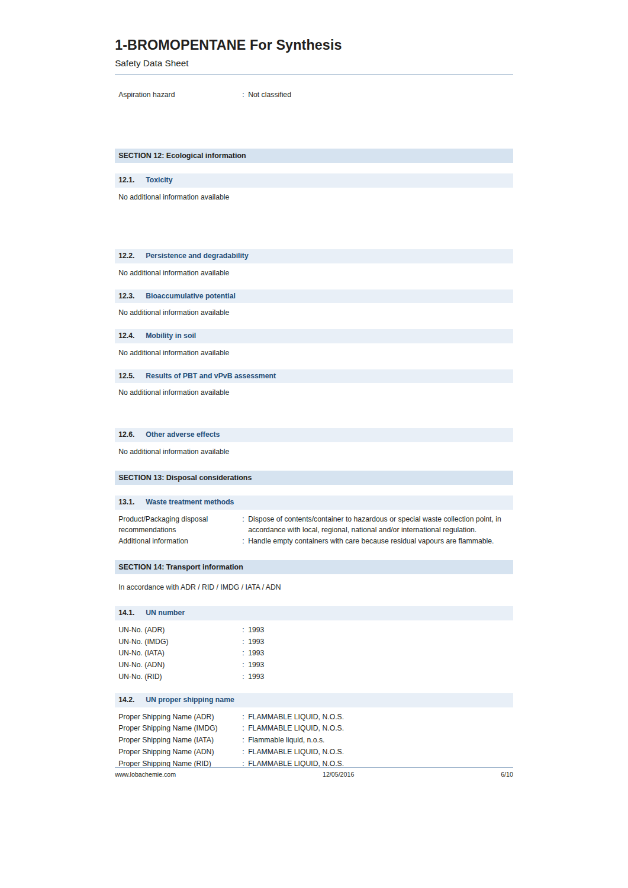1-BROMOPENTANE For Synthesis
Safety Data Sheet
Aspiration hazard
:
Not classified
SECTION 12: Ecological information
12.1. Toxicity
No additional information available
12.2. Persistence and degradability
No additional information available
12.3. Bioaccumulative potential
No additional information available
12.4. Mobility in soil
No additional information available
12.5. Results of PBT and vPvB assessment
No additional information available
12.6. Other adverse effects
No additional information available
SECTION 13: Disposal considerations
13.1. Waste treatment methods
Product/Packaging disposal recommendations
:
Dispose of contents/container to hazardous or special waste collection point, in accordance with local, regional, national and/or international regulation.
Additional information
:
Handle empty containers with care because residual vapours are flammable.
SECTION 14: Transport information
In accordance with ADR / RID / IMDG / IATA / ADN
14.1. UN number
UN-No. (ADR)
:
1993
UN-No. (IMDG)
:
1993
UN-No. (IATA)
:
1993
UN-No. (ADN)
:
1993
UN-No. (RID)
:
1993
14.2. UN proper shipping name
Proper Shipping Name (ADR)
:
FLAMMABLE LIQUID, N.O.S.
Proper Shipping Name (IMDG)
:
FLAMMABLE LIQUID, N.O.S.
Proper Shipping Name (IATA)
:
Flammable liquid, n.o.s.
Proper Shipping Name (ADN)
:
FLAMMABLE LIQUID, N.O.S.
Proper Shipping Name (RID)
:
FLAMMABLE LIQUID, N.O.S.
www.lobachemie.com
12/05/2016
6/10